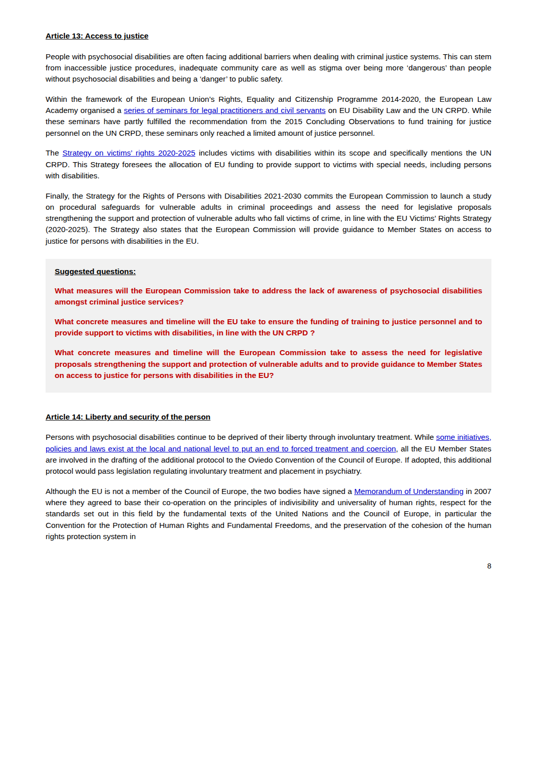Article 13: Access to justice
People with psychosocial disabilities are often facing additional barriers when dealing with criminal justice systems. This can stem from inaccessible justice procedures, inadequate community care as well as stigma over being more ‘dangerous’ than people without psychosocial disabilities and being a ‘danger’ to public safety.
Within the framework of the European Union’s Rights, Equality and Citizenship Programme 2014-2020, the European Law Academy organised a series of seminars for legal practitioners and civil servants on EU Disability Law and the UN CRPD. While these seminars have partly fulfilled the recommendation from the 2015 Concluding Observations to fund training for justice personnel on the UN CRPD, these seminars only reached a limited amount of justice personnel.
The Strategy on victims’ rights 2020-2025 includes victims with disabilities within its scope and specifically mentions the UN CRPD. This Strategy foresees the allocation of EU funding to provide support to victims with special needs, including persons with disabilities.
Finally, the Strategy for the Rights of Persons with Disabilities 2021-2030 commits the European Commission to launch a study on procedural safeguards for vulnerable adults in criminal proceedings and assess the need for legislative proposals strengthening the support and protection of vulnerable adults who fall victims of crime, in line with the EU Victims’ Rights Strategy (2020-2025). The Strategy also states that the European Commission will provide guidance to Member States on access to justice for persons with disabilities in the EU.
Suggested questions:
What measures will the European Commission take to address the lack of awareness of psychosocial disabilities amongst criminal justice services?
What concrete measures and timeline will the EU take to ensure the funding of training to justice personnel and to provide support to victims with disabilities, in line with the UN CRPD ?
What concrete measures and timeline will the European Commission take to assess the need for legislative proposals strengthening the support and protection of vulnerable adults and to provide guidance to Member States on access to justice for persons with disabilities in the EU?
Article 14: Liberty and security of the person
Persons with psychosocial disabilities continue to be deprived of their liberty through involuntary treatment. While some initiatives, policies and laws exist at the local and national level to put an end to forced treatment and coercion, all the EU Member States are involved in the drafting of the additional protocol to the Oviedo Convention of the Council of Europe. If adopted, this additional protocol would pass legislation regulating involuntary treatment and placement in psychiatry.
Although the EU is not a member of the Council of Europe, the two bodies have signed a Memorandum of Understanding in 2007 where they agreed to base their co-operation on the principles of indivisibility and universality of human rights, respect for the standards set out in this field by the fundamental texts of the United Nations and the Council of Europe, in particular the Convention for the Protection of Human Rights and Fundamental Freedoms, and the preservation of the cohesion of the human rights protection system in
8